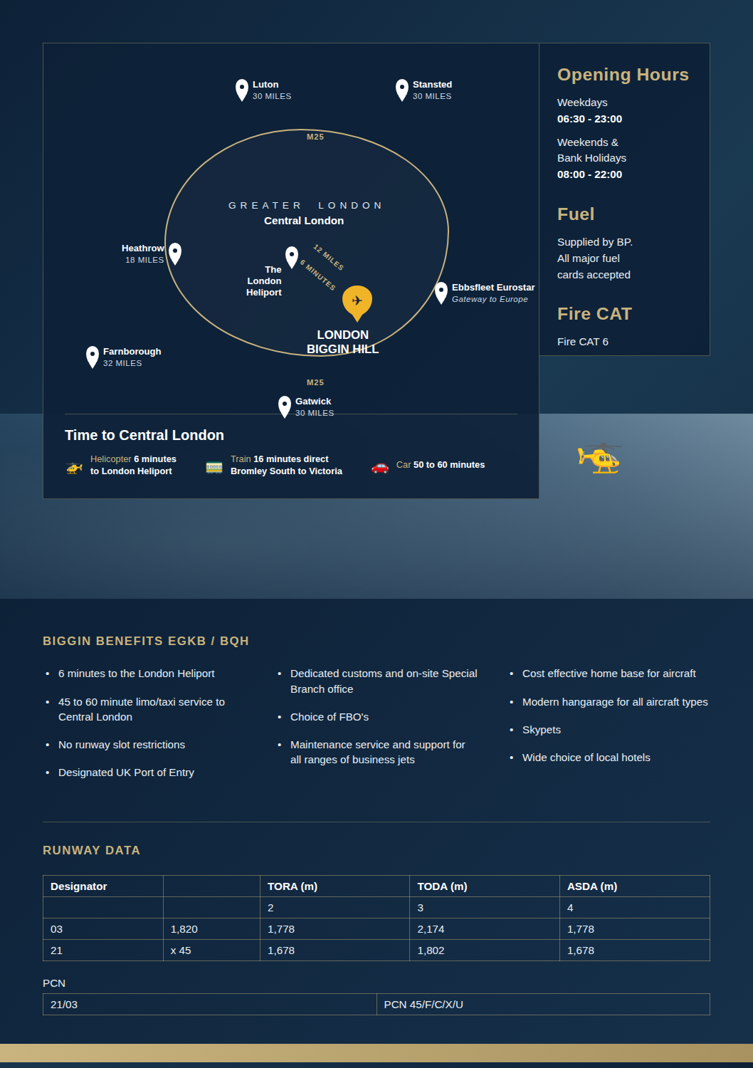GREATER LONDON
Central London
M25
M25
Luton 30 MILES
Stansted 30 MILES
Heathrow 18 MILES
Farnborough 32 MILES
Gatwick 30 MILES
Ebbsfleet Eurostar Gateway to Europe
The
London
Heliport
12 MILES
6 MINUTES
✈
LONDON
BIGGIN HILL
Time to Central London
🚁 Helicopter 6 minutes
to London Heliport
🚃 Train 16 minutes direct
Bromley South to Victoria
🚗 Car 50 to 60 minutes
Opening Hours
Weekdays06:30 - 23:00
Weekends &
Bank Holidays08:00 - 22:00
Fuel
Supplied by BP.
All major fuel
cards accepted
Fire CAT
Fire CAT 6
🚁
Biggin Benefits EGKB / BQH
6 minutes to the London Heliport
45 to 60 minute limo/taxi service to Central London
No runway slot restrictions
Designated UK Port of Entry
Dedicated customs and on-site Special Branch office
Choice of FBO's
Maintenance service and support for all ranges of business jets
Cost effective home base for aircraft
Modern hangarage for all aircraft types
Skypets
Wide choice of local hotels
Runway Data
| Designator | | TORA (m) | TODA (m) | ASDA (m) |
| --- | --- | --- | --- | --- |
| | | 2 | 3 | 4 |
| 03 | 1,820 | 1,778 | 2,174 | 1,778 |
| 21 | x 45 | 1,678 | 1,802 | 1,678 |
PCN
| 21/03 | PCN 45/F/C/X/U |